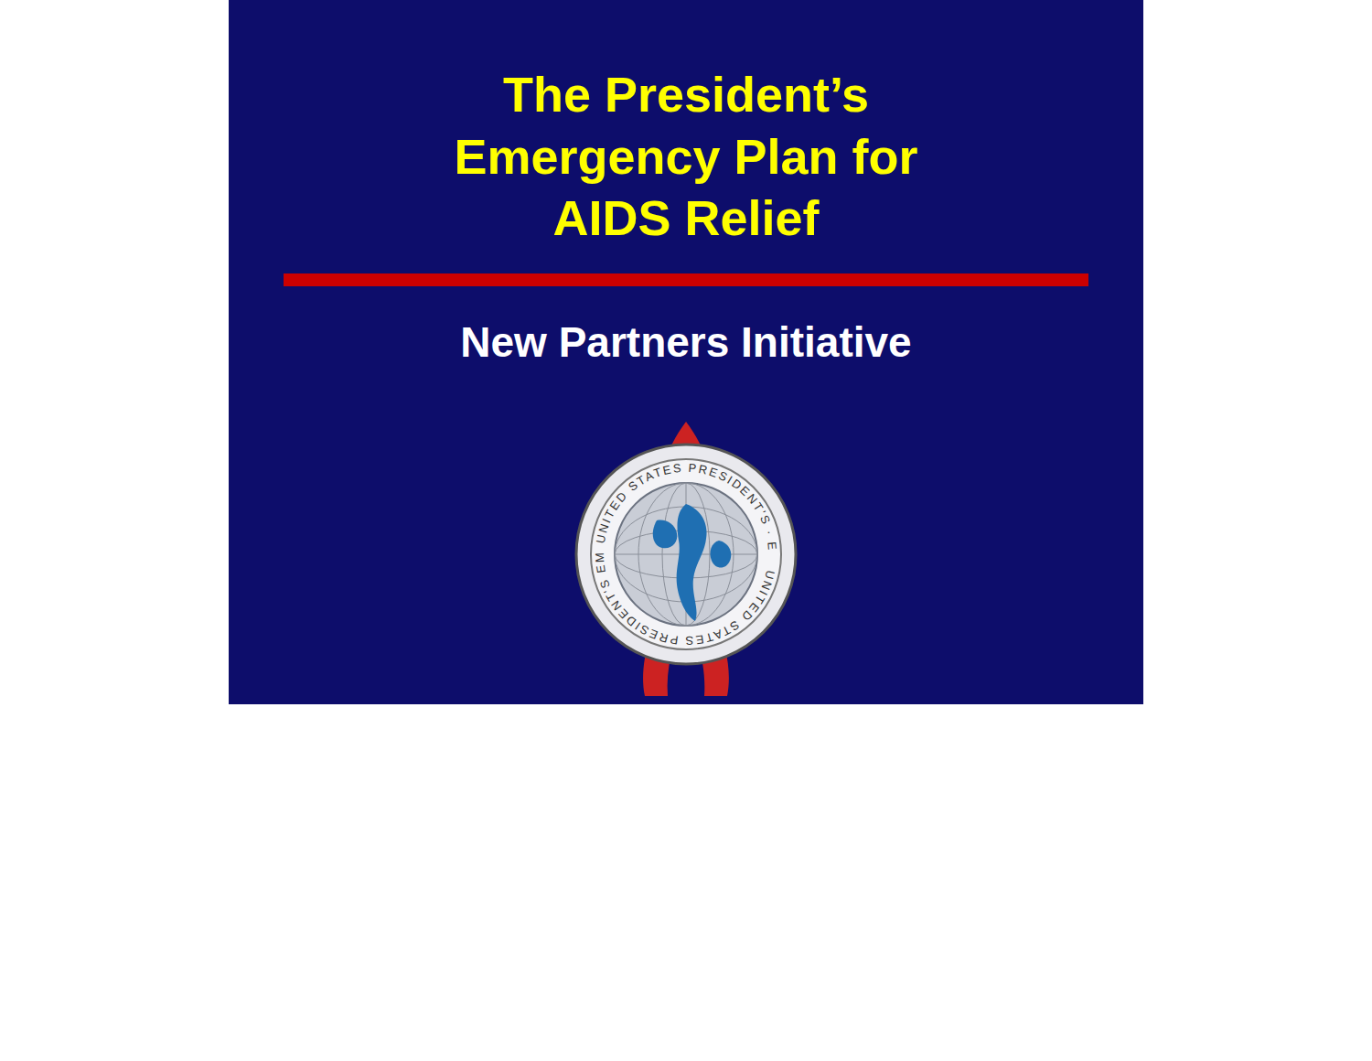The President’s
Emergency Plan for
AIDS Relief
New Partners Initiative
UNITED STATES PRESIDENT'S · EMERGENCY PLAN FOR AIDS RELIEF UNITED STATES PRESIDENT'S EMERGENCY PLAN